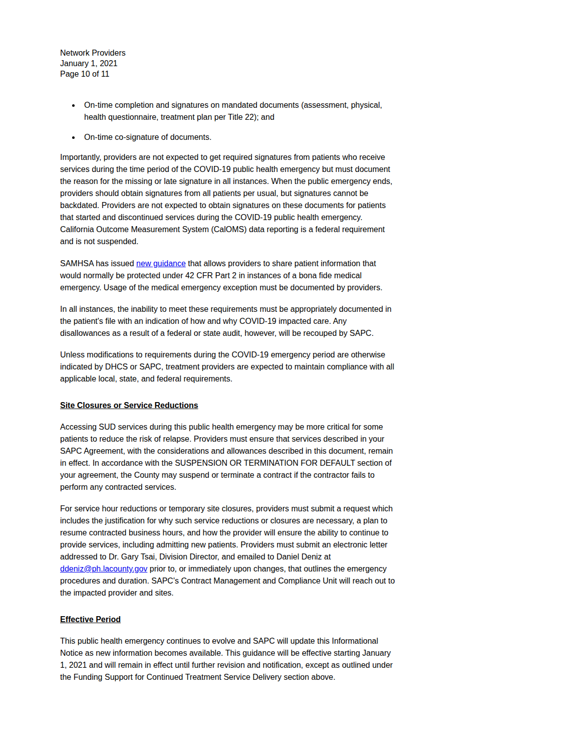Network Providers
January 1, 2021
Page 10 of 11
On-time completion and signatures on mandated documents (assessment, physical, health questionnaire, treatment plan per Title 22); and
On-time co-signature of documents.
Importantly, providers are not expected to get required signatures from patients who receive services during the time period of the COVID-19 public health emergency but must document the reason for the missing or late signature in all instances. When the public emergency ends, providers should obtain signatures from all patients per usual, but signatures cannot be backdated. Providers are not expected to obtain signatures on these documents for patients that started and discontinued services during the COVID-19 public health emergency. California Outcome Measurement System (CalOMS) data reporting is a federal requirement and is not suspended.
SAMHSA has issued new guidance that allows providers to share patient information that would normally be protected under 42 CFR Part 2 in instances of a bona fide medical emergency. Usage of the medical emergency exception must be documented by providers.
In all instances, the inability to meet these requirements must be appropriately documented in the patient's file with an indication of how and why COVID-19 impacted care. Any disallowances as a result of a federal or state audit, however, will be recouped by SAPC.
Unless modifications to requirements during the COVID-19 emergency period are otherwise indicated by DHCS or SAPC, treatment providers are expected to maintain compliance with all applicable local, state, and federal requirements.
Site Closures or Service Reductions
Accessing SUD services during this public health emergency may be more critical for some patients to reduce the risk of relapse. Providers must ensure that services described in your SAPC Agreement, with the considerations and allowances described in this document, remain in effect. In accordance with the SUSPENSION OR TERMINATION FOR DEFAULT section of your agreement, the County may suspend or terminate a contract if the contractor fails to perform any contracted services.
For service hour reductions or temporary site closures, providers must submit a request which includes the justification for why such service reductions or closures are necessary, a plan to resume contracted business hours, and how the provider will ensure the ability to continue to provide services, including admitting new patients. Providers must submit an electronic letter addressed to Dr. Gary Tsai, Division Director, and emailed to Daniel Deniz at ddeniz@ph.lacounty.gov prior to, or immediately upon changes, that outlines the emergency procedures and duration. SAPC's Contract Management and Compliance Unit will reach out to the impacted provider and sites.
Effective Period
This public health emergency continues to evolve and SAPC will update this Informational Notice as new information becomes available. This guidance will be effective starting January 1, 2021 and will remain in effect until further revision and notification, except as outlined under the Funding Support for Continued Treatment Service Delivery section above.